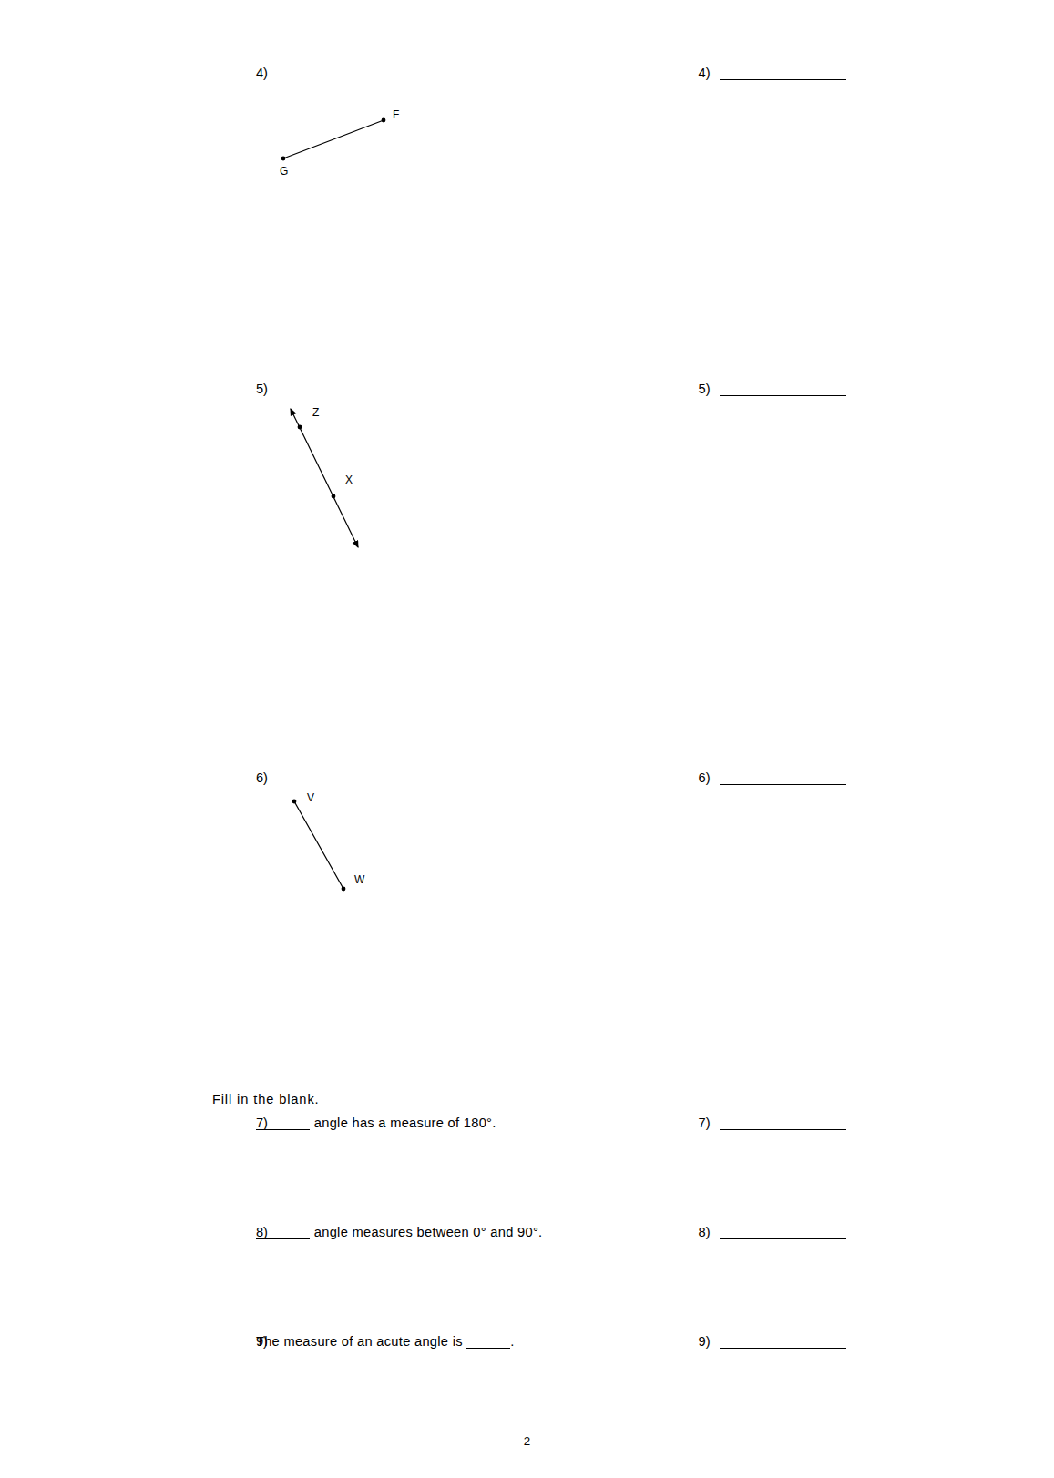4) 4)
G F
5) 5)
Z X
6) 6)
V W
Fill in the blank.
7) 7)
angle has a measure of 180°.
8) 8)
angle measures between 0° and 90°.
9) 9)
The measure of an acute angle is .
2